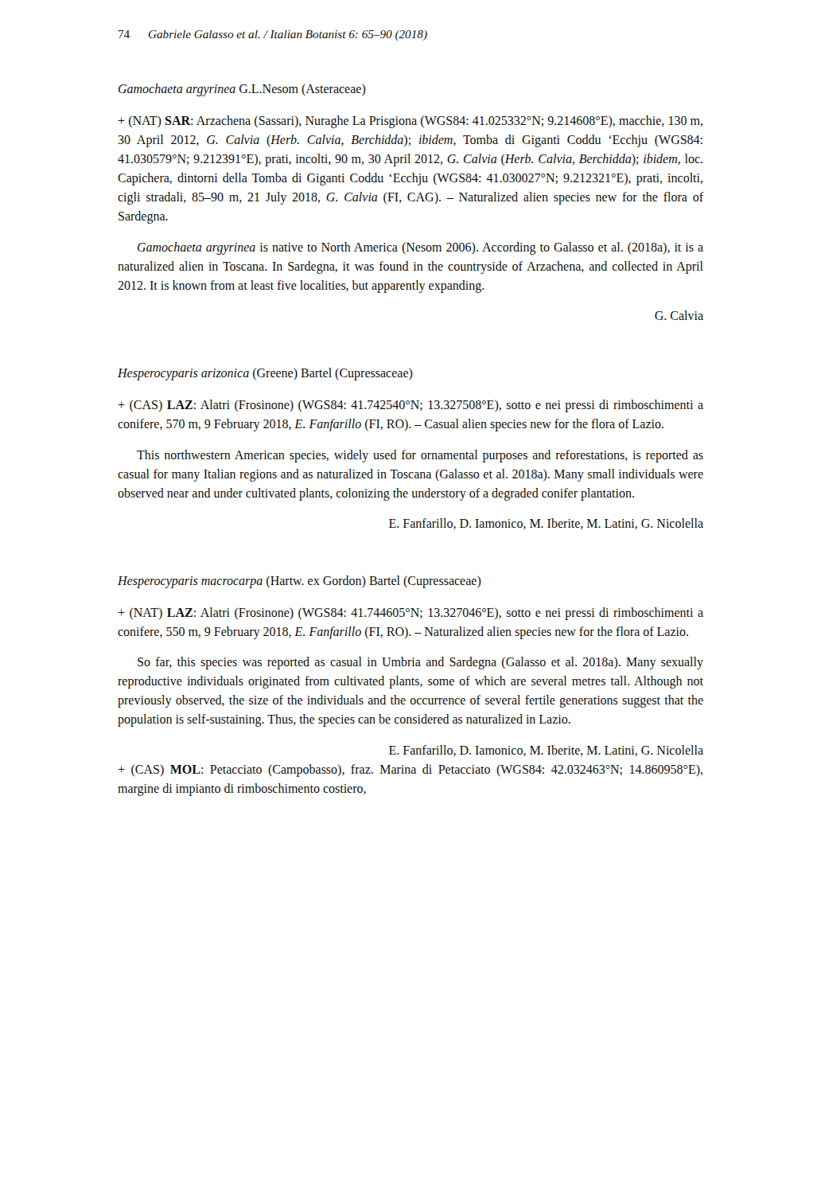74 Gabriele Galasso et al. / Italian Botanist 6: 65–90 (2018)
Gamochaeta argyrinea G.L.Nesom (Asteraceae)
+ (NAT) SAR: Arzachena (Sassari), Nuraghe La Prisgiona (WGS84: 41.025332°N; 9.214608°E), macchie, 130 m, 30 April 2012, G. Calvia (Herb. Calvia, Berchidda); ibidem, Tomba di Giganti Coddu ‘Ecchju (WGS84: 41.030579°N; 9.212391°E), prati, incolti, 90 m, 30 April 2012, G. Calvia (Herb. Calvia, Berchidda); ibidem, loc. Capichera, dintorni della Tomba di Giganti Coddu ‘Ecchju (WGS84: 41.030027°N; 9.212321°E), prati, incolti, cigli stradali, 85–90 m, 21 July 2018, G. Calvia (FI, CAG). – Naturalized alien species new for the flora of Sardegna.
Gamochaeta argyrinea is native to North America (Nesom 2006). According to Galasso et al. (2018a), it is a naturalized alien in Toscana. In Sardegna, it was found in the countryside of Arzachena, and collected in April 2012. It is known from at least five localities, but apparently expanding.
G. Calvia
Hesperocyparis arizonica (Greene) Bartel (Cupressaceae)
+ (CAS) LAZ: Alatri (Frosinone) (WGS84: 41.742540°N; 13.327508°E), sotto e nei pressi di rimboschimenti a conifere, 570 m, 9 February 2018, E. Fanfarillo (FI, RO). – Casual alien species new for the flora of Lazio.
This northwestern American species, widely used for ornamental purposes and reforestations, is reported as casual for many Italian regions and as naturalized in Toscana (Galasso et al. 2018a). Many small individuals were observed near and under cultivated plants, colonizing the understory of a degraded conifer plantation.
E. Fanfarillo, D. Iamonico, M. Iberite, M. Latini, G. Nicolella
Hesperocyparis macrocarpa (Hartw. ex Gordon) Bartel (Cupressaceae)
+ (NAT) LAZ: Alatri (Frosinone) (WGS84: 41.744605°N; 13.327046°E), sotto e nei pressi di rimboschimenti a conifere, 550 m, 9 February 2018, E. Fanfarillo (FI, RO). – Naturalized alien species new for the flora of Lazio.
So far, this species was reported as casual in Umbria and Sardegna (Galasso et al. 2018a). Many sexually reproductive individuals originated from cultivated plants, some of which are several metres tall. Although not previously observed, the size of the individuals and the occurrence of several fertile generations suggest that the population is self-sustaining. Thus, the species can be considered as naturalized in Lazio.
E. Fanfarillo, D. Iamonico, M. Iberite, M. Latini, G. Nicolella
+ (CAS) MOL: Petacciato (Campobasso), fraz. Marina di Petacciato (WGS84: 42.032463°N; 14.860958°E), margine di impianto di rimboschimento costiero,